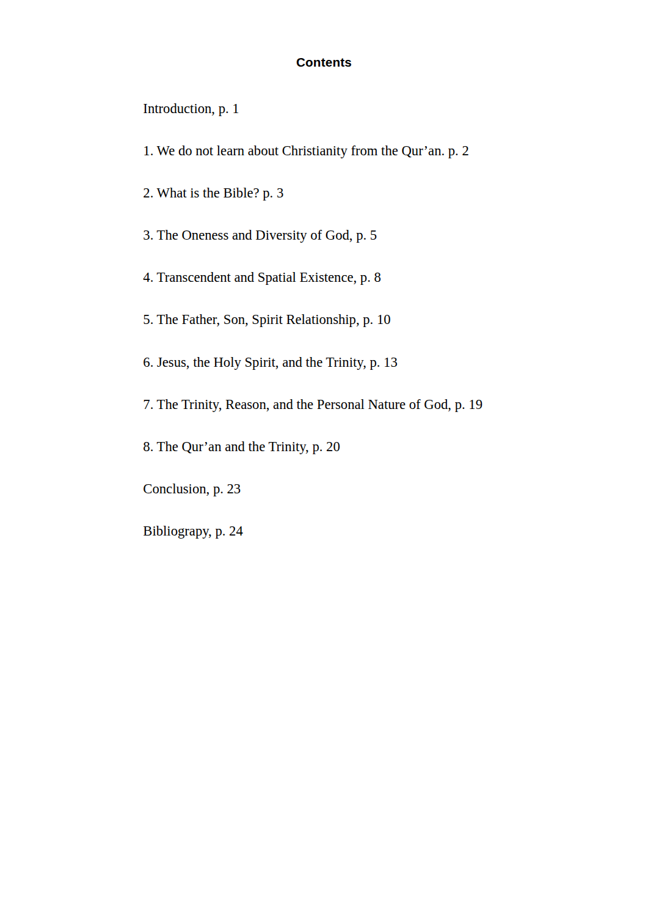Contents
Introduction, p. 1
1. We do not learn about Christianity from the Qur’an. p. 2
2. What is the Bible? p. 3
3. The Oneness and Diversity of God, p. 5
4. Transcendent and Spatial Existence, p. 8
5. The Father, Son, Spirit Relationship, p. 10
6. Jesus, the Holy Spirit, and the Trinity, p. 13
7. The Trinity, Reason, and the Personal Nature of God, p. 19
8. The Qur’an and the Trinity, p. 20
Conclusion, p. 23
Bibliograpy, p. 24